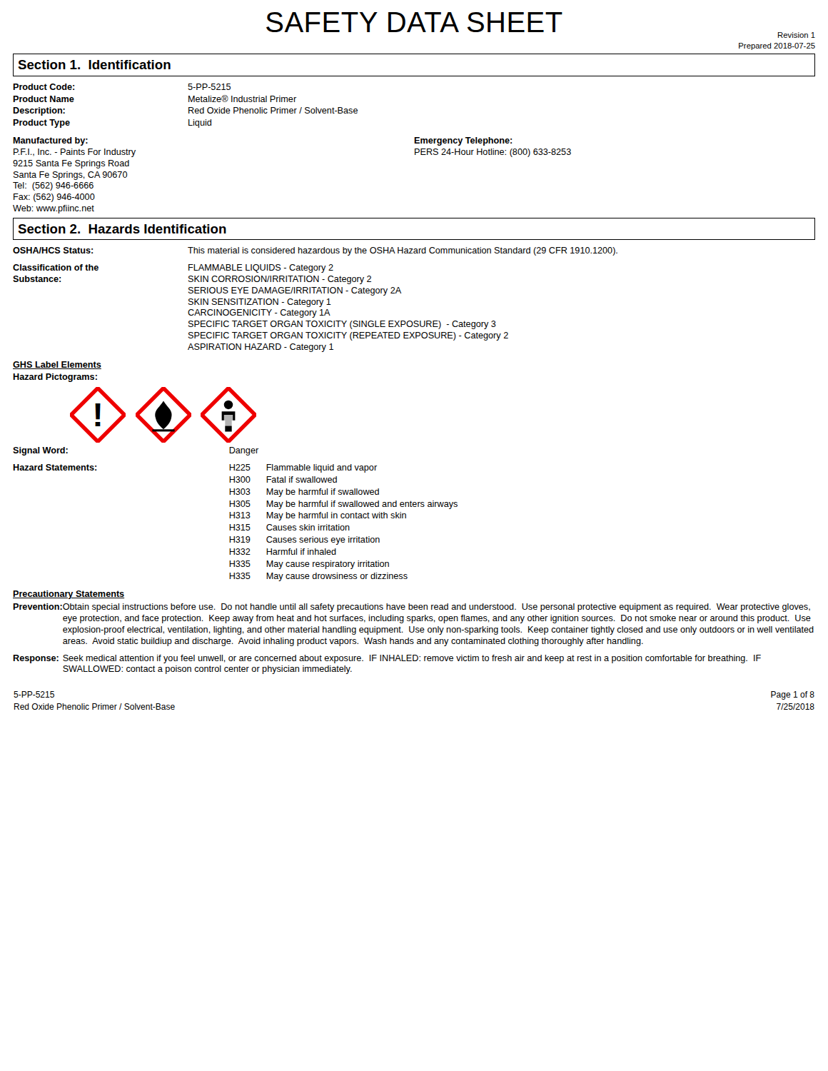SAFETY DATA SHEET
Revision 1
Prepared 2018-07-25
Section 1. Identification
| Product Code: | 5-PP-5215 |
| Product Name | Metalize® Industrial Primer |
| Description: | Red Oxide Phenolic Primer / Solvent-Base |
| Product Type | Liquid |
| Manufactured by: P.F.I., Inc. - Paints For Industry 9215 Santa Fe Springs Road Santa Fe Springs, CA 90670 Tel: (562) 946-6666 Fax: (562) 946-4000 Web: www.pfiinc.net | Emergency Telephone: PERS 24-Hour Hotline: (800) 633-8253 |
Section 2. Hazards Identification
| OSHA/HCS Status: | This material is considered hazardous by the OSHA Hazard Communication Standard (29 CFR 1910.1200). |
| Classification of the Substance: | FLAMMABLE LIQUIDS - Category 2 SKIN CORROSION/IRRITATION - Category 2 SERIOUS EYE DAMAGE/IRRITATION - Category 2A SKIN SENSITIZATION - Category 1 CARCINOGENICITY - Category 1A SPECIFIC TARGET ORGAN TOXICITY (SINGLE EXPOSURE) - Category 3 SPECIFIC TARGET ORGAN TOXICITY (REPEATED EXPOSURE) - Category 2 ASPIRATION HAZARD - Category 1 |
GHS Label Elements
| Hazard Pictograms: | |
| Signal Word: | Danger |
| Hazard Statements: | / H225 / Flammable liquid and vapor / / H300 / Fatal if swallowed / / H303 / May be harmful if swallowed / / H305 / May be harmful if swallowed and enters airways / / H313 / May be harmful in contact with skin / / H315 / Causes skin irritation / / H319 / Causes serious eye irritation / / H332 / Harmful if inhaled / / H335 / May cause respiratory irritation / / H335 / May cause drowsiness or dizziness / |
Precautionary Statements
| Prevention: | Obtain special instructions before use. Do not handle until all safety precautions have been read and understood. Use personal protective equipment as required. Wear protective gloves, eye protection, and face protection. Keep away from heat and hot surfaces, including sparks, open flames, and any other ignition sources. Do not smoke near or around this product. Use explosion-proof electrical, ventilation, lighting, and other material handling equipment. Use only non-sparking tools. Keep container tightly closed and use only outdoors or in well ventilated areas. Avoid static buildiup and discharge. Avoid inhaling product vapors. Wash hands and any contaminated clothing thoroughly after handling. |
| Response: | Seek medical attention if you feel unwell, or are concerned about exposure. IF INHALED: remove victim to fresh air and keep at rest in a position comfortable for breathing. IF SWALLOWED: contact a poison control center or physician immediately. |
| 5-PP-5215 | Page 1 of 8 |
| Red Oxide Phenolic Primer / Solvent-Base | 7/25/2018 |